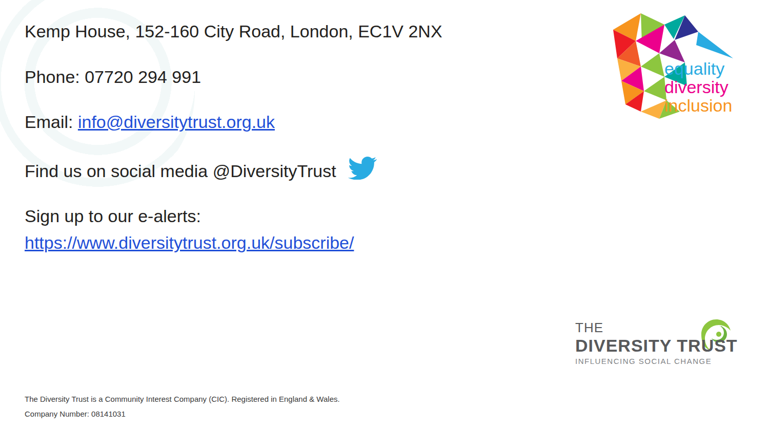equality diversity inclusion
Kemp House, 152-160 City Road, London, EC1V 2NX
Phone: 07720 294 991
Email: info@diversitytrust.org.uk
Find us on social media @DiversityTrust
Sign up to our e-alerts:
https://www.diversitytrust.org.uk/subscribe/
THE DIVERSITY TRUST INFLUENCING SOCIAL CHANGE
The Diversity Trust is a Community Interest Company (CIC). Registered in England & Wales.
Company Number: 08141031